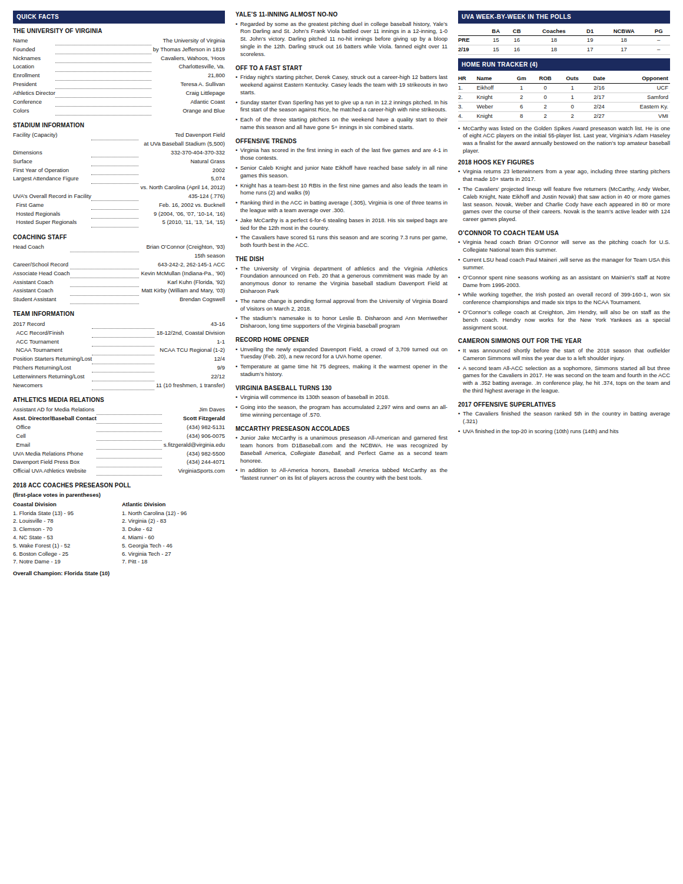Quick Facts
The University of Virginia
| Name | | The University of Virginia |
| Founded | | by Thomas Jefferson in 1819 |
| Nicknames | | Cavaliers, Wahoos, ’Hoos |
| Location | | Charlottesville, Va. |
| Enrollment | | 21,800 |
| President | | Teresa A. Sullivan |
| Athletics Director | | Craig Littlepage |
| Conference | | Atlantic Coast |
| Colors | | Orange and Blue |
Stadium Information
| Facility (Capacity) | | Ted Davenport Field |
| | | at UVa Baseball Stadium (5,500) |
| Dimensions | | 332-370-404-370-332 |
| Surface | | Natural Grass |
| First Year of Operation | | 2002 |
| Largest Attendance Figure | | 5,074 |
| | | vs. North Carolina (April 14, 2012) |
| UVA’s Overall Record in Facility | | 435-124 (.776) |
| First Game | | Feb. 16, 2002 vs. Bucknell |
| Hosted Regionals | | 9 (2004, ’06, ’07, ’10-14, ’16) |
| Hosted Super Regionals | | 5 (2010, ’11, ’13, ’14, ’15) |
Coaching Staff
| Head Coach | | Brian O’Connor (Creighton, ’93) |
| | | 15th season |
| Career/School Record | | 643-242-2, 262-145-1 ACC |
| Associate Head Coach | | Kevin McMullan (Indiana-Pa., ’90) |
| Assistant Coach | | Karl Kuhn (Florida, ’92) |
| Assistant Coach | | Matt Kirby (William and Mary, ’03) |
| Student Assistant | | Brendan Cogswell |
Team Information
| 2017 Record | | 43-16 |
| ACC Record/Finish | | 18-12/2nd, Coastal Division |
| ACC Tournament | | 1-1 |
| NCAA Tournament | | NCAA TCU Regional (1-2) |
| Position Starters Returning/Lost | | 12/4 |
| Pitchers Returning/Lost | | 9/9 |
| Letterwinners Returning/Lost | | 22/12 |
| Newcomers | | 11 (10 freshmen, 1 transfer) |
Athletics Media Relations
| Assistant AD for Media Relations | | Jim Daves |
| Asst. Director/Baseball Contact | | Scott Fitzgerald |
| Office | | (434) 982-5131 |
| Cell | | (434) 906-0075 |
| Email | | s.fitzgerald@virginia.edu |
| UVA Media Relations Phone | | (434) 982-5500 |
| Davenport Field Press Box | | (434) 244-4071 |
| Official UVA Athletics Website | | VirginiaSports.com |
2018 ACC Coaches Preseason Poll
(first-place votes in parentheses)
Coastal Division
1. Florida State (13) - 95
2. Louisville - 78
3. Clemson - 70
4. NC State - 53
5. Wake Forest (1) - 52
6. Boston College - 25
7. Notre Dame - 19
Atlantic Division
1. North Carolina (12) - 96
2. Virginia (2) - 83
3. Duke - 62
4. Miami - 60
5. Georgia Tech - 46
6. Virginia Tech - 27
7. Pitt - 18
Overall Champion: Florida State (10)
Yale’s 11-Inning Almost No-No
Regarded by some as the greatest pitching duel in college baseball history, Yale’s Ron Darling and St. John’s Frank Viola battled over 11 innings in a 12-inning, 1-0 St. John’s victory. Darling pitched 11 no-hit innings before giving up by a bloop single in the 12th. Darling struck out 16 batters while Viola. fanned eight over 11 scoreless.
Off to a Fast Start
Friday night’s starting pitcher, Derek Casey, struck out a career-high 12 batters last weekend against Eastern Kentucky. Casey leads the team with 19 strikeouts in two starts.
Sunday starter Evan Sperling has yet to give up a run in 12.2 innings pitched. In his first start of the season against Rice, he matched a career-high with nine strikeouts.
Each of the three starting pitchers on the weekend have a quality start to their name this season and all have gone 5+ innings in six combined starts.
Offensive Trends
Virginia has scored in the first inning in each of the last five games and are 4-1 in those contests.
Senior Caleb Knight and junior Nate Eikhoff have reached base safely in all nine games this season.
Knight has a team-best 10 RBIs in the first nine games and also leads the team in home runs (2) and walks (9)
Ranking third in the ACC in batting average (.305), Virginia is one of three teams in the league with a team average over .300.
Jake McCarthy is a perfect 6-for-6 stealing bases in 2018. His six swiped bags are tied for the 12th most in the country.
The Cavaliers have scored 51 runs this season and are scoring 7.3 runs per game, both fourth best in the ACC.
The Dish
The University of Virginia department of athletics and the Virginia Athletics Foundation announced on Feb. 20 that a generous commitment was made by an anonymous donor to rename the Virginia baseball stadium Davenport Field at Disharoon Park
The name change is pending formal approval from the University of Virginia Board of Visitors on March 2, 2018.
The stadium’s namesake is to honor Leslie B. Disharoon and Ann Merriwether Disharoon, long time supporters of the Virginia baseball program
Record Home Opener
Unveiling the newly expanded Davenport Field, a crowd of 3,709 turned out on Tuesday (Feb. 20), a new record for a UVA home opener.
Temperature at game time hit 75 degrees, making it the warmest opener in the stadium’s history.
Virginia Baseball Turns 130
Virginia will commence its 130th season of baseball in 2018.
Going into the season, the program has accumulated 2,297 wins and owns an all-time winning percentage of .570.
McCarthy Preseason Accolades
Junior Jake McCarthy is a unanimous preseason All-American and garnered first team honors from D1Baseball.com and the NCBWA. He was recognized by Baseball America, Collegiate Baseball, and Perfect Game as a second team honoree.
In addition to All-America honors, Baseball America tabbed McCarthy as the “fastest runner” on its list of players across the country with the best tools.
UVA Week-by-Week in the Polls
| | BA | CB | Coaches | D1 | NCBWA | PG |
| --- | --- | --- | --- | --- | --- | --- |
| PRE | 15 | 16 | 18 | 19 | 18 | – |
| 2/19 | 15 | 16 | 18 | 17 | 17 | – |
Home Run Tracker (4)
| HR | Name | Gm | ROB | Outs | Date | Opponent |
| --- | --- | --- | --- | --- | --- | --- |
| 1. | Eikhoff | 1 | 0 | 1 | 2/16 | UCF |
| 2. | Knight | 2 | 0 | 1 | 2/17 | Samford |
| 3. | Weber | 6 | 2 | 0 | 2/24 | Eastern Ky. |
| 4. | Knight | 8 | 2 | 2 | 2/27 | VMI |
McCarthy was listed on the Golden Spikes Award preseason watch list. He is one of eight ACC players on the initial 55-player list. Last year, Virginia’s Adam Haseley was a finalist for the award annually bestowed on the nation’s top amateur baseball player.
2018 Hoos Key Figures
Virginia returns 23 letterwinners from a year ago, including three starting pitchers that made 10+ starts in 2017.
The Cavaliers’ projected lineup will feature five returners (McCarthy, Andy Weber, Caleb Knight, Nate Eikhoff and Justin Novak) that saw action in 40 or more games last season. Novak, Weber and Charlie Cody have each appeared in 80 or more games over the course of their careers. Novak is the team’s active leader with 124 career games played.
O’Connor to Coach Team USA
Virginia head coach Brian O’Connor will serve as the pitching coach for U.S. Collegiate National team this summer.
Current LSU head coach Paul Maineri ,will serve as the manager for Team USA this summer.
O’Connor spent nine seasons working as an assistant on Mainieri’s staff at Notre Dame from 1995-2003.
While working together, the Irish posted an overall record of 399-160-1, won six conference championships and made six trips to the NCAA Tournament.
O’Connor’s college coach at Creighton, Jim Hendry, will also be on staff as the bench coach. Hendry now works for the New York Yankees as a special assignment scout.
Cameron Simmons Out for the Year
It was announced shortly before the start of the 2018 season that outfielder Cameron Simmons will miss the year due to a left shoulder injury.
A second team All-ACC selection as a sophomore, Simmons started all but three games for the Cavaliers in 2017. He was second on the team and fourth in the ACC with a .352 batting average. .In conference play, he hit .374, tops on the team and the third highest average in the league.
2017 Offensive Superlatives
The Cavaliers finished the season ranked 5th in the country in batting average (.321)
UVA finished in the top-20 in scoring (10th) runs (14th) and hits